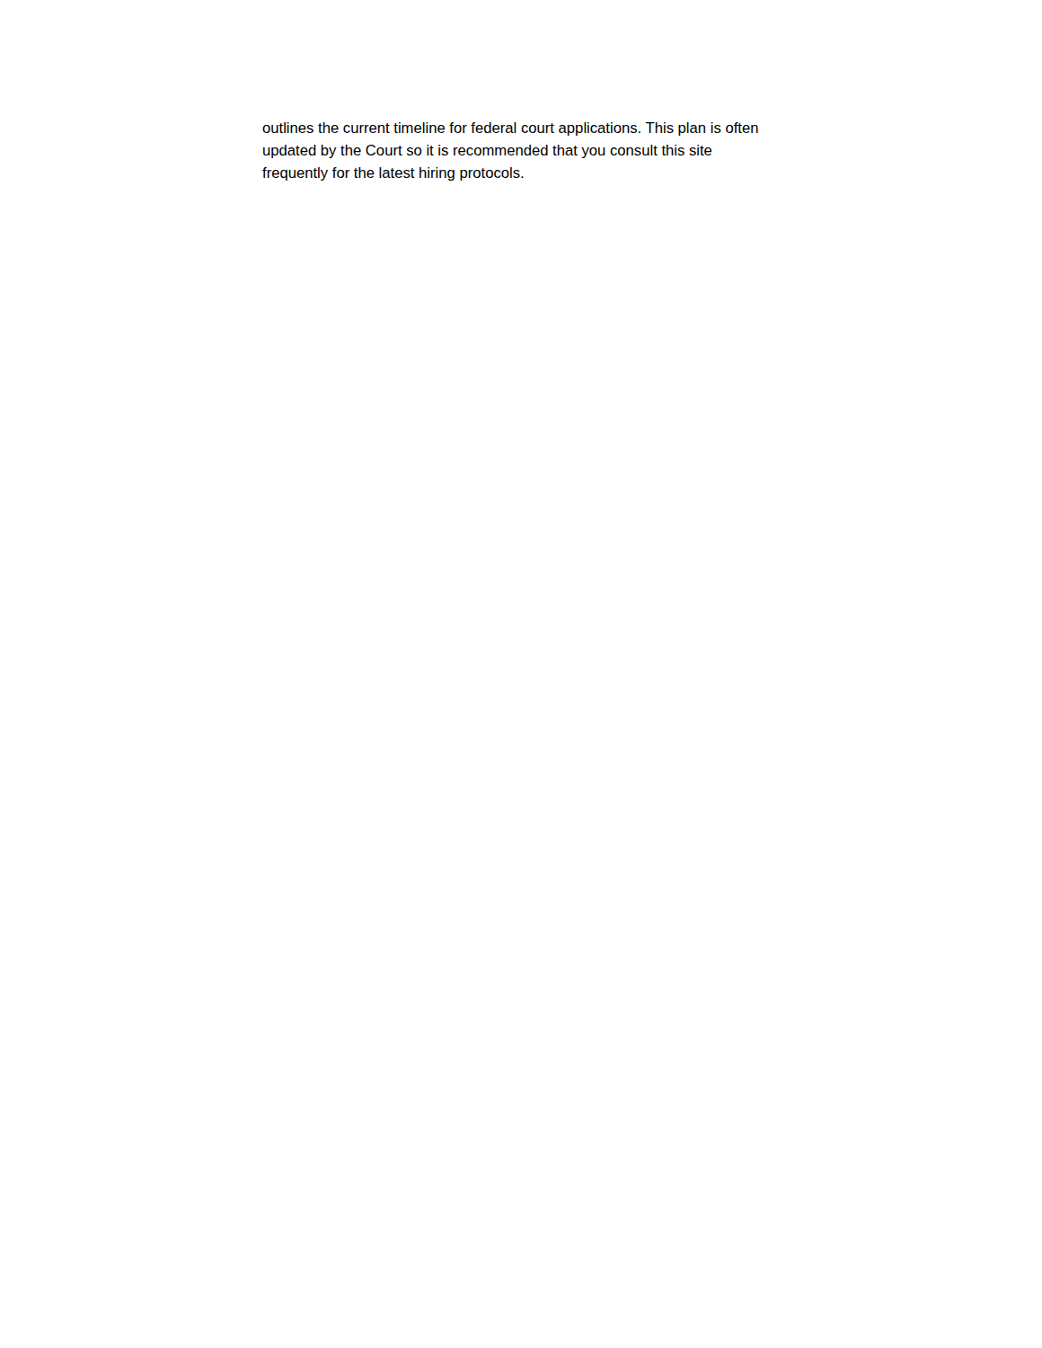outlines the current timeline for federal court applications. This plan is often updated by the Court so it is recommended that you consult this site frequently for the latest hiring protocols.